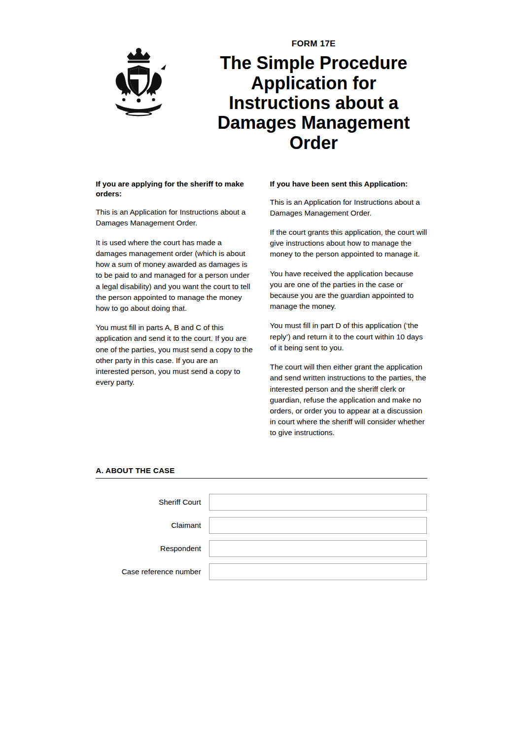FORM 17E
The Simple Procedure Application for Instructions about a Damages Management Order
If you are applying for the sheriff to make orders:
This is an Application for Instructions about a Damages Management Order.
It is used where the court has made a damages management order (which is about how a sum of money awarded as damages is to be paid to and managed for a person under a legal disability) and you want the court to tell the person appointed to manage the money how to go about doing that.
You must fill in parts A, B and C of this application and send it to the court. If you are one of the parties, you must send a copy to the other party in this case. If you are an interested person, you must send a copy to every party.
If you have been sent this Application:
This is an Application for Instructions about a Damages Management Order.
If the court grants this application, the court will give instructions about how to manage the money to the person appointed to manage it.
You have received the application because you are one of the parties in the case or because you are the guardian appointed to manage the money.
You must fill in part D of this application (‘the reply’) and return it to the court within 10 days of it being sent to you.
The court will then either grant the application and send written instructions to the parties, the interested person and the sheriff clerk or guardian, refuse the application and make no orders, or order you to appear at a discussion in court where the sheriff will consider whether to give instructions.
A. ABOUT THE CASE
| Sheriff Court | |
| Claimant | |
| Respondent | |
| Case reference number | |